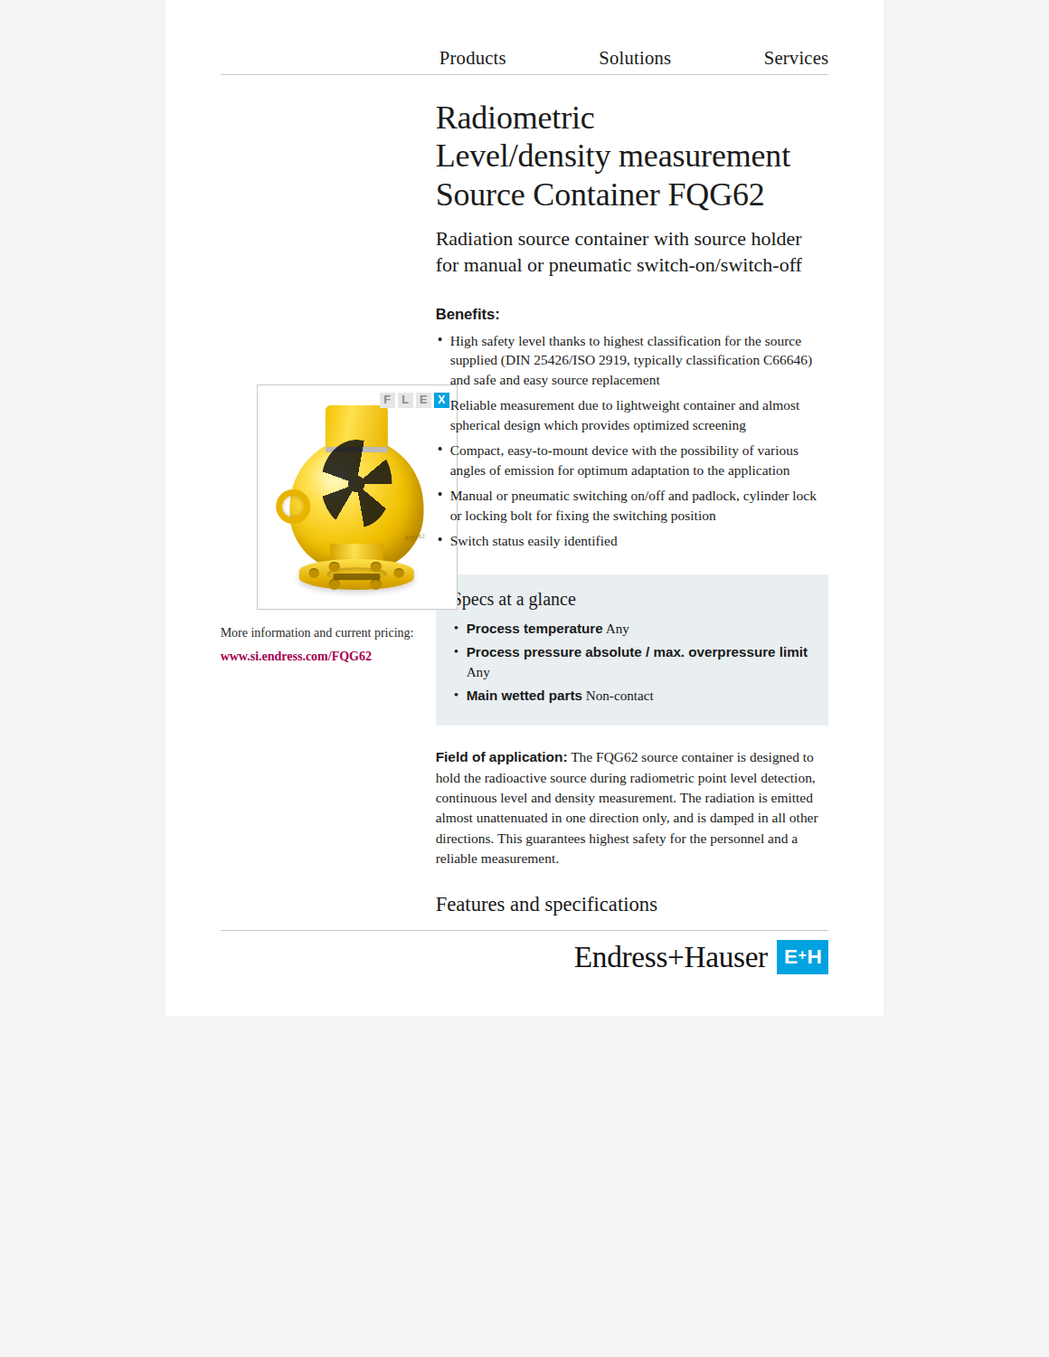Products Solutions Services
FLEX
FQG62
More information and current pricing:
www.si.endress.com/FQG62
Radiometric
Level/density measurement
Source Container FQG62
Radiation source container with source holder for manual or pneumatic switch-on/switch-off
Benefits:
High safety level thanks to highest classification for the source supplied (DIN 25426/ISO 2919, typically classification C66646) and safe and easy source replacement
Reliable measurement due to lightweight container and almost spherical design which provides optimized screening
Compact, easy-to-mount device with the possibility of various angles of emission for optimum adaptation to the application
Manual or pneumatic switching on/off and padlock, cylinder lock or locking bolt for fixing the switching position
Switch status easily identified
Specs at a glance
Process temperature Any
Process pressure absolute / max. overpressure limit Any
Main wetted parts Non-contact
Field of application: The FQG62 source container is designed to hold the radioactive source during radiometric point level detection, continuous level and density measurement. The radiation is emitted almost unattenuated in one direction only, and is damped in all other directions. This guarantees highest safety for the personnel and a reliable measurement.
Features and specifications
Endress+Hauser E+H